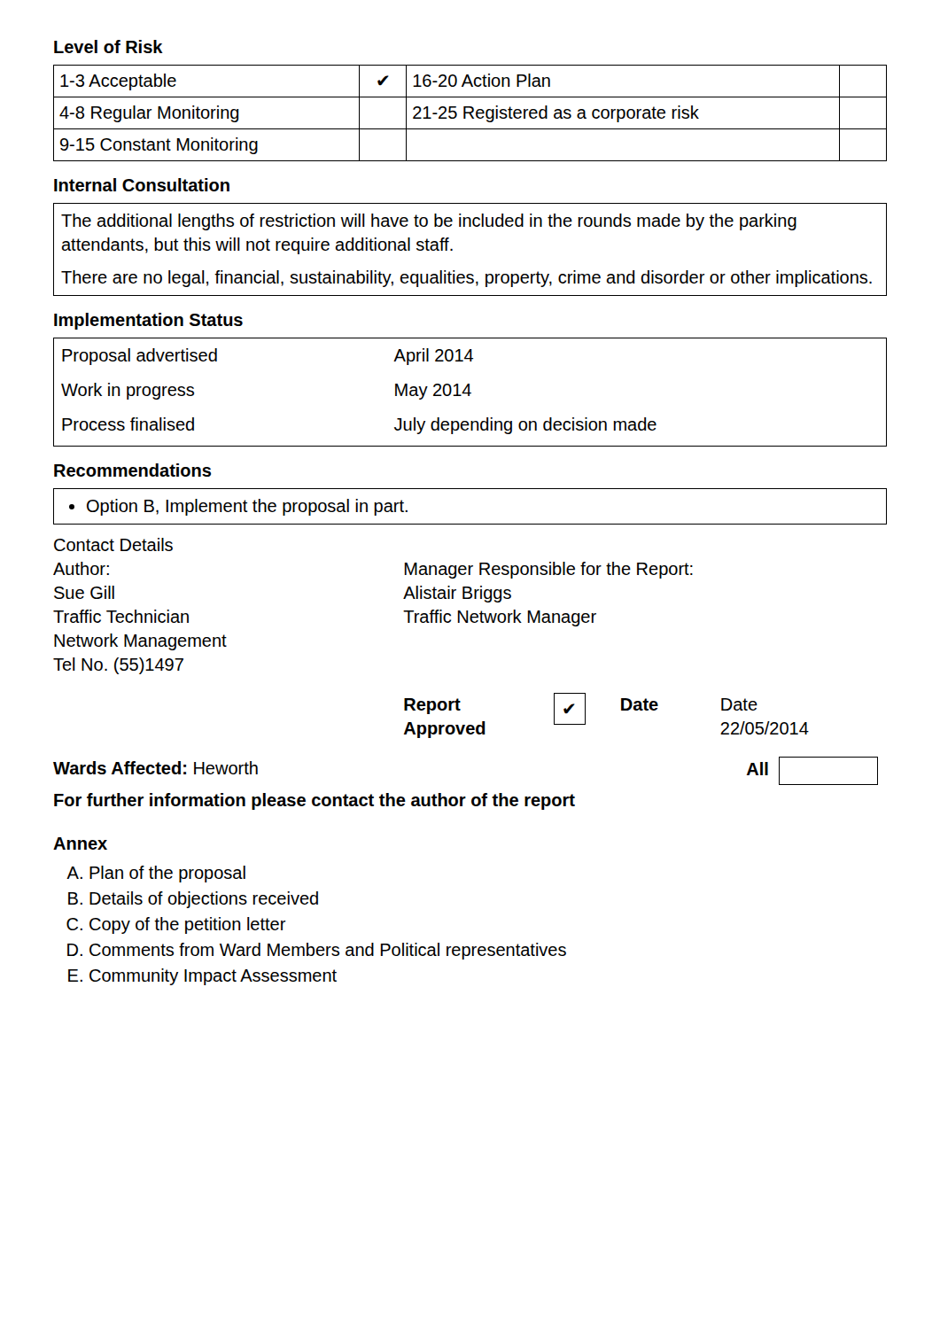Level of Risk
| 1-3 Acceptable | ✔ | 16-20 Action Plan | |
| 4-8 Regular Monitoring | | 21-25 Registered as a corporate risk | |
| 9-15 Constant Monitoring | | | |
Internal Consultation
The additional lengths of restriction will have to be included in the rounds made by the parking attendants, but this will not require additional staff.
There are no legal, financial, sustainability, equalities, property, crime and disorder or other implications.
Implementation Status
| Proposal advertised | April 2014 |
| Work in progress | May 2014 |
| Process finalised | July depending on decision made |
Recommendations
Option B, Implement the proposal in part.
| Contact Details | |
| Author: | Manager Responsible for the Report: |
| Sue Gill | Alistair Briggs |
| Traffic Technician | Traffic Network Manager |
| Network Management | |
| Tel No. (55)1497 | |
| | Report Approved | ✔ | Date | Date 22/05/2014 |
| Wards Affected: Heworth | All |
For further information please contact the author of the report
Annex
Plan of the proposal
Details of objections received
Copy of the petition letter
Comments from Ward Members and Political representatives
Community Impact Assessment